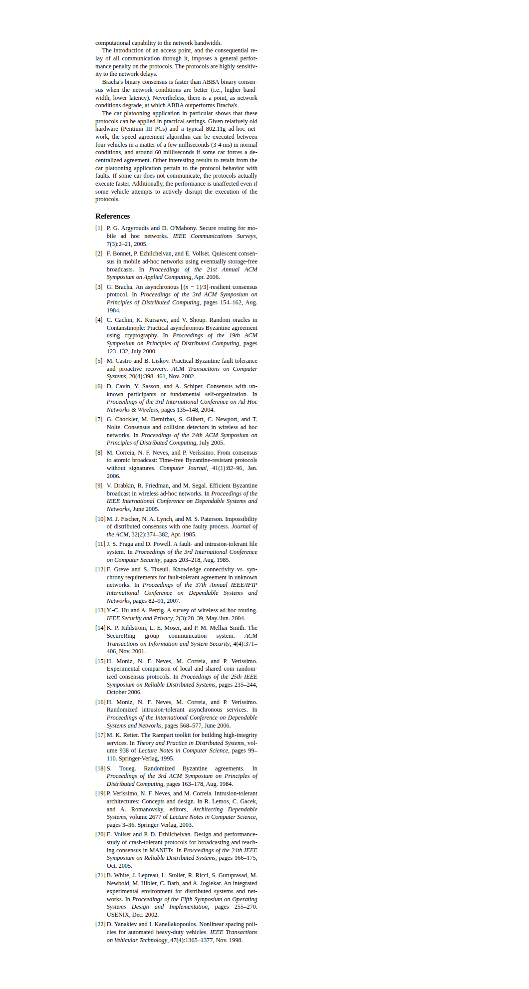computational capability to the network bandwidth.
The introduction of an access point, and the consequential relay of all communication through it, imposes a general performance penalty on the protocols. The protocols are highly sensitivity to the network delays.
Bracha's binary consensus is faster than ABBA binary consensus when the network conditions are better (i.e., higher bandwidth, lower latency). Nevertheless, there is a point, as network conditions degrade, at which ABBA outperforms Bracha's.
The car platooning application in particular shows that these protocols can be applied in practical settings. Given relatively old hardware (Pentium III PCs) and a typical 802.11g ad-hoc network, the speed agreement algorithm can be executed between four vehicles in a matter of a few milliseconds (3-4 ms) in normal conditions, and around 60 milliseconds if some car forces a decentralized agreement. Other interesting results to retain from the car platooning application pertain to the protocol behavior with faults. If some car does not communicate, the protocols actually execute faster. Additionally, the performance is unaffected even if some vehicle attempts to actively disrupt the execution of the protocols.
References
[1] P. G. Argyroudis and D. O'Mahony. Secure routing for mobile ad hoc networks. IEEE Communications Surveys, 7(3):2–21, 2005.
[2] F. Bonnet, P. Ezhilchelvan, and E. Vollset. Quiescent consensus in mobile ad-hoc networks using eventually storage-free broadcasts. In Proceedings of the 21st Annual ACM Symposium on Applied Computing, Apr. 2006.
[3] G. Bracha. An asynchronous ⌊(n − 1)/3⌋-resilient consensus protocol. In Proceedings of the 3rd ACM Symposium on Principles of Distributed Computing, pages 154–162, Aug. 1984.
[4] C. Cachin, K. Kursawe, and V. Shoup. Random oracles in Contanstinople: Practical asynchronous Byzantine agreement using cryptography. In Proceedings of the 19th ACM Symposium on Principles of Distributed Computing, pages 123–132, July 2000.
[5] M. Castro and B. Liskov. Practical Byzantine fault tolerance and proactive recovery. ACM Transactions on Computer Systems, 20(4):398–461, Nov. 2002.
[6] D. Cavin, Y. Sasson, and A. Schiper. Consensus with unknown participants or fundamental self-organization. In Proceedings of the 3rd International Conference on Ad-Hoc Networks & Wireless, pages 135–148, 2004.
[7] G. Chockler, M. Demirbas, S. Gilbert, C. Newport, and T. Nolte. Consensus and collision detectors in wireless ad hoc networks. In Proceedings of the 24th ACM Symposium on Principles of Distributed Computing, July 2005.
[8] M. Correia, N. F. Neves, and P. Veríssimo. From consensus to atomic broadcast: Time-free Byzantine-resistant protocols without signatures. Computer Journal, 41(1):82–96, Jan. 2006.
[9] V. Drabkin, R. Friedman, and M. Segal. Efficient Byzantine broadcast in wireless ad-hoc networks. In Proceedings of the IEEE International Conference on Dependable Systems and Networks, June 2005.
[10] M. J. Fischer, N. A. Lynch, and M. S. Paterson. Impossibility of distributed consensus with one faulty process. Journal of the ACM, 32(2):374–382, Apr. 1985.
[11] J. S. Fraga and D. Powell. A fault- and intrusion-tolerant file system. In Proceedings of the 3rd International Conference on Computer Security, pages 203–218, Aug. 1985.
[12] F. Greve and S. Tixeuil. Knowledge connectivity vs. synchrony requirements for fault-tolerant agreement in unknown networks. In Proceedings of the 37th Annual IEEE/IFIP International Conference on Dependable Systems and Networks, pages 82–91, 2007.
[13] Y.-C. Hu and A. Perrig. A survey of wireless ad hoc routing. IEEE Security and Privacy, 2(3):28–39, May./Jun. 2004.
[14] K. P. Kihlstrom, L. E. Moser, and P. M. Melliar-Smith. The SecureRing group communication system. ACM Transactions on Information and System Security, 4(4):371–406, Nov. 2001.
[15] H. Moniz, N. F. Neves, M. Correia, and P. Veríssimo. Experimental comparison of local and shared coin randomized consensus protocols. In Proceedings of the 25th IEEE Symposium on Reliable Distributed Systems, pages 235–244, October 2006.
[16] H. Moniz, N. F. Neves, M. Correia, and P. Veríssimo. Randomized intrusion-tolerant asynchronous services. In Proceedings of the International Conference on Dependable Systems and Networks, pages 568–577, June 2006.
[17] M. K. Reiter. The Rampart toolkit for building high-integrity services. In Theory and Practice in Distributed Systems, volume 938 of Lecture Notes in Computer Science, pages 99–110. Springer-Verlag, 1995.
[18] S. Toueg. Randomized Byzantine agreements. In Proceedings of the 3rd ACM Symposium on Principles of Distributed Computing, pages 163–178, Aug. 1984.
[19] P. Veríssimo, N. F. Neves, and M. Correia. Intrusion-tolerant architectures: Concepts and design. In R. Lemos, C. Gacek, and A. Romanovsky, editors, Architecting Dependable Systems, volume 2677 of Lecture Notes in Computer Science, pages 3–36. Springer-Verlag, 2003.
[20] E. Vollset and P. D. Ezhilchelvan. Design and performance-study of crash-tolerant protocols for broadcasting and reaching consensus in MANETs. In Proceedings of the 24th IEEE Symposium on Reliable Distributed Systems, pages 166–175, Oct. 2005.
[21] B. White, J. Lepreau, L. Stoller, R. Ricci, S. Guruprasad, M. Newbold, M. Hibler, C. Barb, and A. Joglekar. An integrated experimental environment for distributed systems and networks. In Proceedings of the Fifth Symposium on Operating Systems Design and Implementation, pages 255–270. USENIX, Dec. 2002.
[22] D. Yanakiev and I. Kanellakopoulos. Nonlinear spacing policies for automated heavy-duty vehicles. IEEE Transactions on Vehicular Technology, 47(4):1365–1377, Nov. 1998.